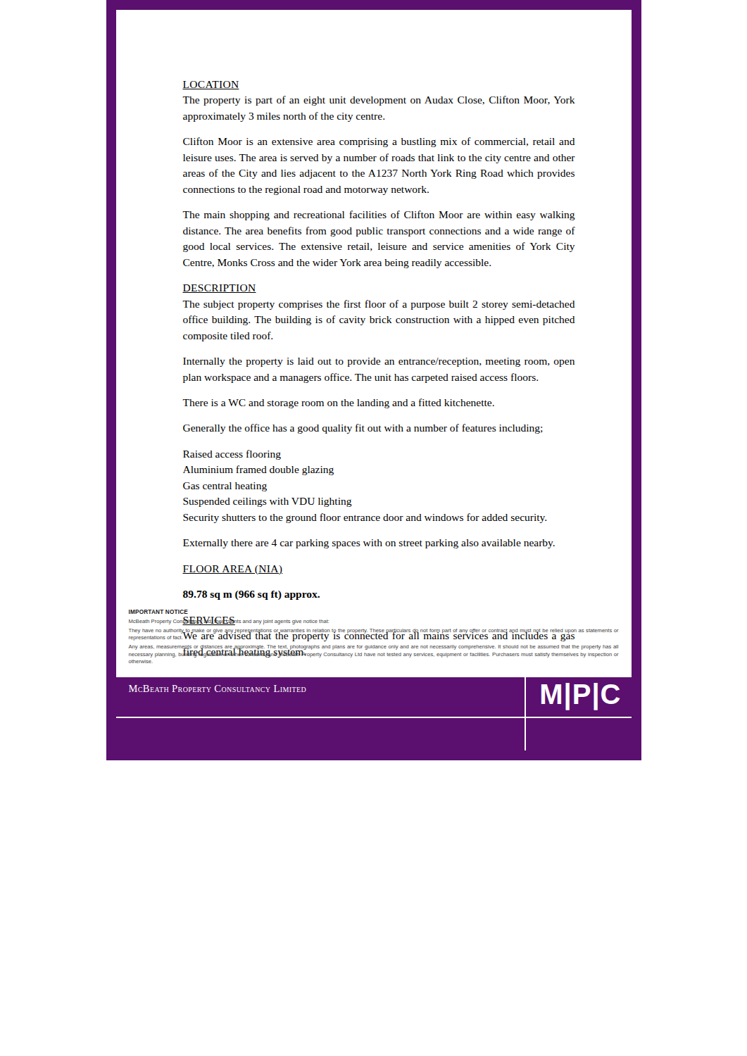LOCATION
The property is part of an eight unit development on Audax Close, Clifton Moor, York approximately 3 miles north of the city centre.
Clifton Moor is an extensive area comprising a bustling mix of commercial, retail and leisure uses. The area is served by a number of roads that link to the city centre and other areas of the City and lies adjacent to the A1237 North York Ring Road which provides connections to the regional road and motorway network.
The main shopping and recreational facilities of Clifton Moor are within easy walking distance. The area benefits from good public transport connections and a wide range of good local services. The extensive retail, leisure and service amenities of York City Centre, Monks Cross and the wider York area being readily accessible.
DESCRIPTION
The subject property comprises the first floor of a purpose built 2 storey semi-detached office building. The building is of cavity brick construction with a hipped even pitched composite tiled roof.
Internally the property is laid out to provide an entrance/reception, meeting room, open plan workspace and a managers office. The unit has carpeted raised access floors.
There is a WC and storage room on the landing and a fitted kitchenette.
Generally the office has a good quality fit out with a number of features including;
Raised access flooring
Aluminium framed double glazing
Gas central heating
Suspended ceilings with VDU lighting
Security shutters to the ground floor entrance door and windows for added security.
Externally there are 4 car parking spaces with on street parking also available nearby.
FLOOR AREA (NIA)
89.78 sq m (966 sq ft) approx.
SERVICES
We are advised that the property is connected for all mains services and includes a gas fired central heating system.
IMPORTANT NOTICE
McBeath Property Consultancy Ltd, their clients and any joint agents give notice that:
They have no authority to make or give any representations or warranties in relation to the property. These particulars do not form part of any offer or contract and must not be relied upon as statements or representations of fact.
Any areas, measurements or distances are approximate. The text, photographs and plans are for guidance only and are not necessarily comprehensive. It should not be assumed that the property has all necessary planning, building regulation or other consents and McBeath Property Consultancy Ltd have not tested any services, equipment or facilities. Purchasers must satisfy themselves by inspection or otherwise.
McBeath Property Consultancy Limited
M|P|C